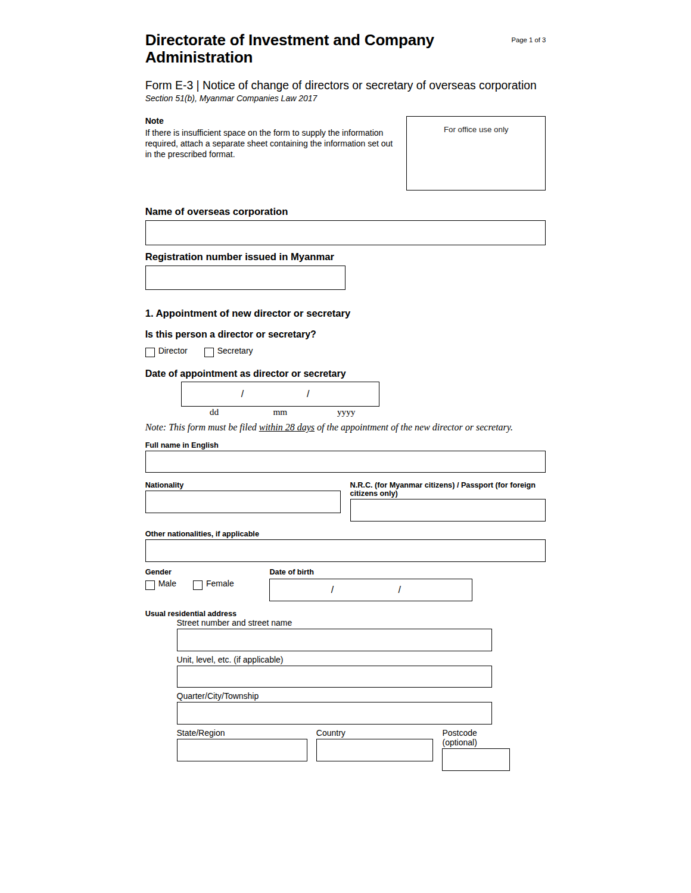Directorate of Investment and Company Administration
Page 1 of 3
Form E-3 | Notice of change of directors or secretary of overseas corporation
Section 51(b), Myanmar Companies Law 2017
Note
If there is insufficient space on the form to supply the information required, attach a separate sheet containing the information set out in the prescribed format.
For office use only
Name of overseas corporation
Registration number issued in Myanmar
1. Appointment of new director or secretary
Is this person a director or secretary?
Director Secretary
Date of appointment as director or secretary
/
/
dd mm yyyy
Note: This form must be filed within 28 days of the appointment of the new director or secretary.
Full name in English
Nationality
N.R.C. (for Myanmar citizens) / Passport (for foreign citizens only)
Other nationalities, if applicable
Gender
Male Female
Date of birth
/
/
Usual residential address
Street number and street name
Unit, level, etc. (if applicable)
Quarter/City/Township
State/Region
Country
Postcode (optional)